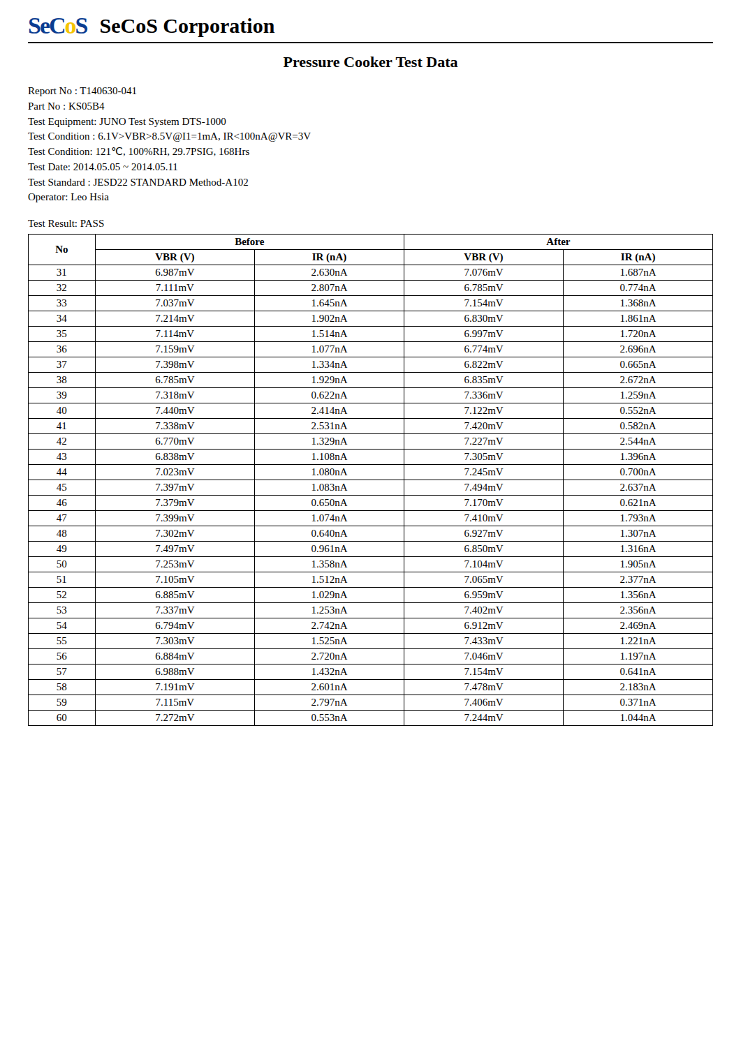SeCo S
SeCoS Corporation
Pressure Cooker Test Data
Report No : T140630-041
Part No : KS05B4
Test Equipment: JUNO Test System DTS-1000
Test Condition : 6.1V>VBR>8.5V@I1=1mA, IR<100nA@VR=3V
Test Condition: 121℃, 100%RH, 29.7PSIG, 168Hrs
Test Date: 2014.05.05 ~ 2014.05.11
Test Standard : JESD22 STANDARD Method-A102
Operator: Leo Hsia
Test Result: PASS
| No | Before | After |
| --- | --- | --- |
| V BR (V) | IR (nA) | V BR (V) | IR (nA) |
| 31 | 6.987mV | 2.630nA | 7.076mV | 1.687nA |
| 32 | 7.111mV | 2.807nA | 6.785mV | 0.774nA |
| 33 | 7.037mV | 1.645nA | 7.154mV | 1.368nA |
| 34 | 7.214mV | 1.902nA | 6.830mV | 1.861nA |
| 35 | 7.114mV | 1.514nA | 6.997mV | 1.720nA |
| 36 | 7.159mV | 1.077nA | 6.774mV | 2.696nA |
| 37 | 7.398mV | 1.334nA | 6.822mV | 0.665nA |
| 38 | 6.785mV | 1.929nA | 6.835mV | 2.672nA |
| 39 | 7.318mV | 0.622nA | 7.336mV | 1.259nA |
| 40 | 7.440mV | 2.414nA | 7.122mV | 0.552nA |
| 41 | 7.338mV | 2.531nA | 7.420mV | 0.582nA |
| 42 | 6.770mV | 1.329nA | 7.227mV | 2.544nA |
| 43 | 6.838mV | 1.108nA | 7.305mV | 1.396nA |
| 44 | 7.023mV | 1.080nA | 7.245mV | 0.700nA |
| 45 | 7.397mV | 1.083nA | 7.494mV | 2.637nA |
| 46 | 7.379mV | 0.650nA | 7.170mV | 0.621nA |
| 47 | 7.399mV | 1.074nA | 7.410mV | 1.793nA |
| 48 | 7.302mV | 0.640nA | 6.927mV | 1.307nA |
| 49 | 7.497mV | 0.961nA | 6.850mV | 1.316nA |
| 50 | 7.253mV | 1.358nA | 7.104mV | 1.905nA |
| 51 | 7.105mV | 1.512nA | 7.065mV | 2.377nA |
| 52 | 6.885mV | 1.029nA | 6.959mV | 1.356nA |
| 53 | 7.337mV | 1.253nA | 7.402mV | 2.356nA |
| 54 | 6.794mV | 2.742nA | 6.912mV | 2.469nA |
| 55 | 7.303mV | 1.525nA | 7.433mV | 1.221nA |
| 56 | 6.884mV | 2.720nA | 7.046mV | 1.197nA |
| 57 | 6.988mV | 1.432nA | 7.154mV | 0.641nA |
| 58 | 7.191mV | 2.601nA | 7.478mV | 2.183nA |
| 59 | 7.115mV | 2.797nA | 7.406mV | 0.371nA |
| 60 | 7.272mV | 0.553nA | 7.244mV | 1.044nA |